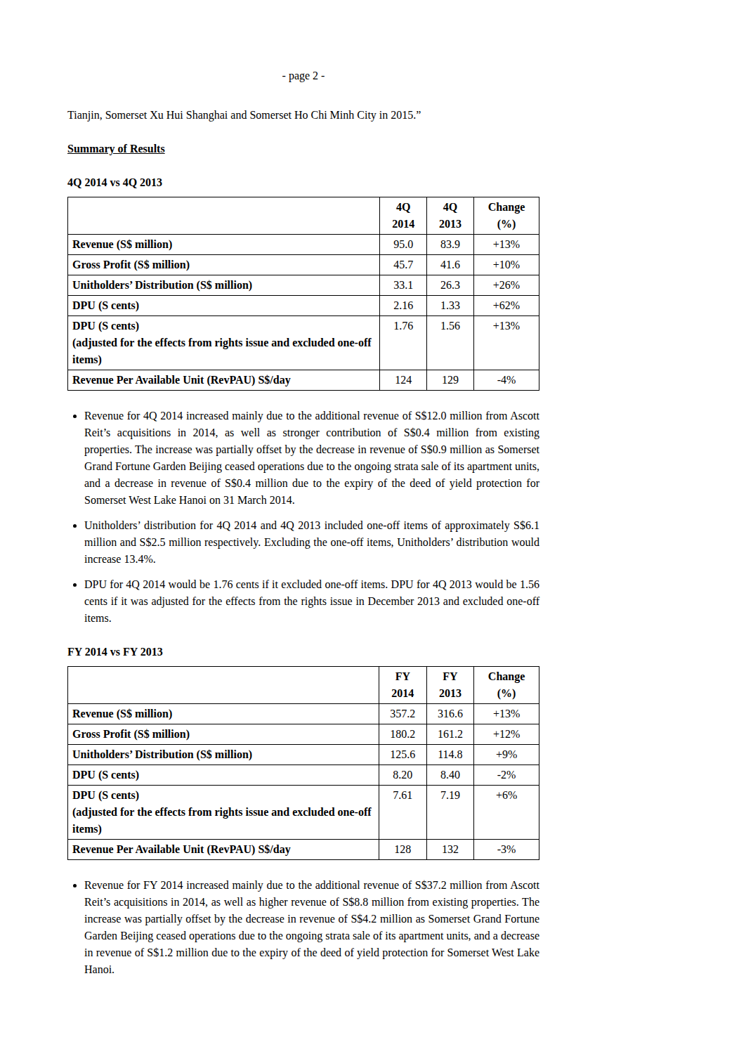- page 2 -
Tianjin, Somerset Xu Hui Shanghai and Somerset Ho Chi Minh City in 2015.”
Summary of Results
4Q 2014 vs 4Q 2013
| | 4Q 2014 | 4Q 2013 | Change (%) |
| --- | --- | --- | --- |
| Revenue (S$ million) | 95.0 | 83.9 | +13% |
| Gross Profit (S$ million) | 45.7 | 41.6 | +10% |
| Unitholders’ Distribution (S$ million) | 33.1 | 26.3 | +26% |
| DPU (S cents) | 2.16 | 1.33 | +62% |
| DPU (S cents) (adjusted for the effects from rights issue and excluded one-off items) | 1.76 | 1.56 | +13% |
| Revenue Per Available Unit (RevPAU) S$/day | 124 | 129 | -4% |
Revenue for 4Q 2014 increased mainly due to the additional revenue of S$12.0 million from Ascott Reit’s acquisitions in 2014, as well as stronger contribution of S$0.4 million from existing properties. The increase was partially offset by the decrease in revenue of S$0.9 million as Somerset Grand Fortune Garden Beijing ceased operations due to the ongoing strata sale of its apartment units, and a decrease in revenue of S$0.4 million due to the expiry of the deed of yield protection for Somerset West Lake Hanoi on 31 March 2014.
Unitholders’ distribution for 4Q 2014 and 4Q 2013 included one-off items of approximately S$6.1 million and S$2.5 million respectively. Excluding the one-off items, Unitholders’ distribution would increase 13.4%.
DPU for 4Q 2014 would be 1.76 cents if it excluded one-off items. DPU for 4Q 2013 would be 1.56 cents if it was adjusted for the effects from the rights issue in December 2013 and excluded one-off items.
FY 2014 vs FY 2013
| | FY 2014 | FY 2013 | Change (%) |
| --- | --- | --- | --- |
| Revenue (S$ million) | 357.2 | 316.6 | +13% |
| Gross Profit (S$ million) | 180.2 | 161.2 | +12% |
| Unitholders’ Distribution (S$ million) | 125.6 | 114.8 | +9% |
| DPU (S cents) | 8.20 | 8.40 | -2% |
| DPU (S cents) (adjusted for the effects from rights issue and excluded one-off items) | 7.61 | 7.19 | +6% |
| Revenue Per Available Unit (RevPAU) S$/day | 128 | 132 | -3% |
Revenue for FY 2014 increased mainly due to the additional revenue of S$37.2 million from Ascott Reit’s acquisitions in 2014, as well as higher revenue of S$8.8 million from existing properties. The increase was partially offset by the decrease in revenue of S$4.2 million as Somerset Grand Fortune Garden Beijing ceased operations due to the ongoing strata sale of its apartment units, and a decrease in revenue of S$1.2 million due to the expiry of the deed of yield protection for Somerset West Lake Hanoi.